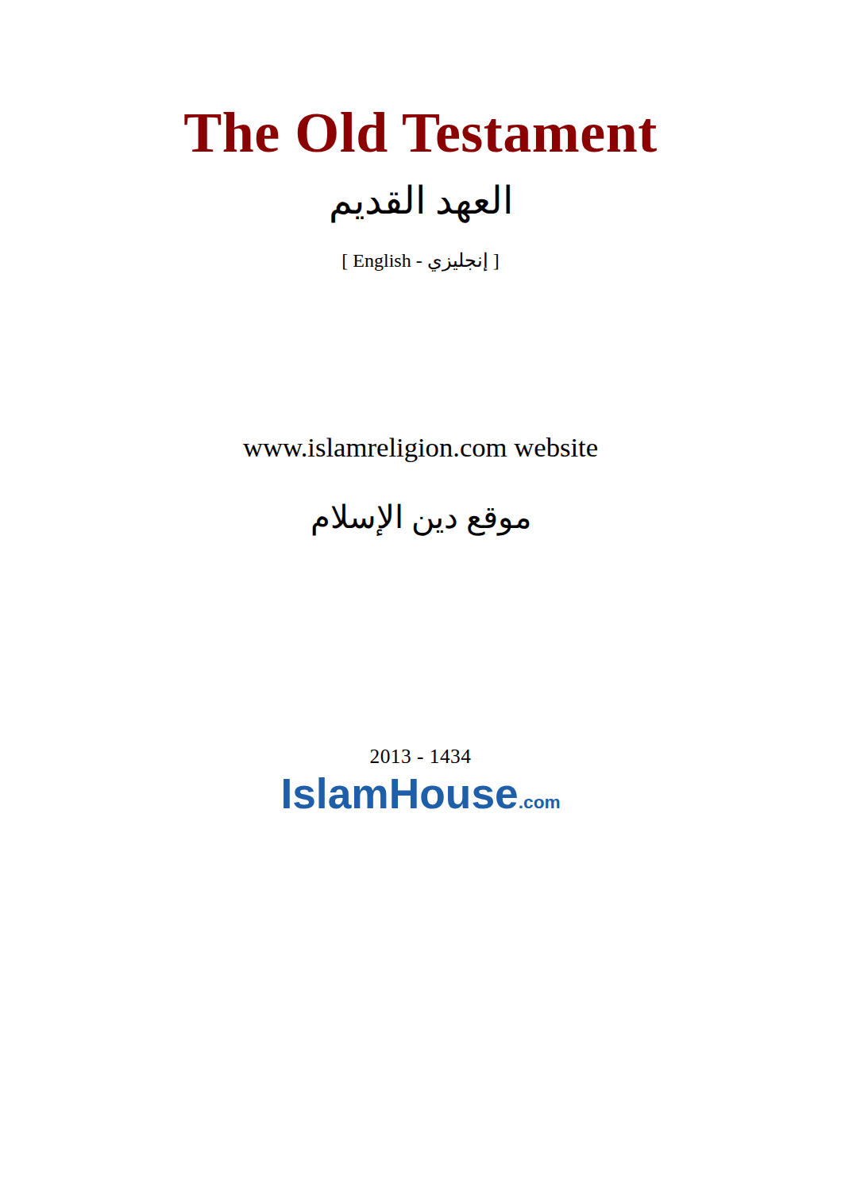The Old Testament
العهد القديم
[ English - إنجليزي ]
www.islamreligion.com website
موقع دين الإسلام
2013 - 1434
IslamHouse.com